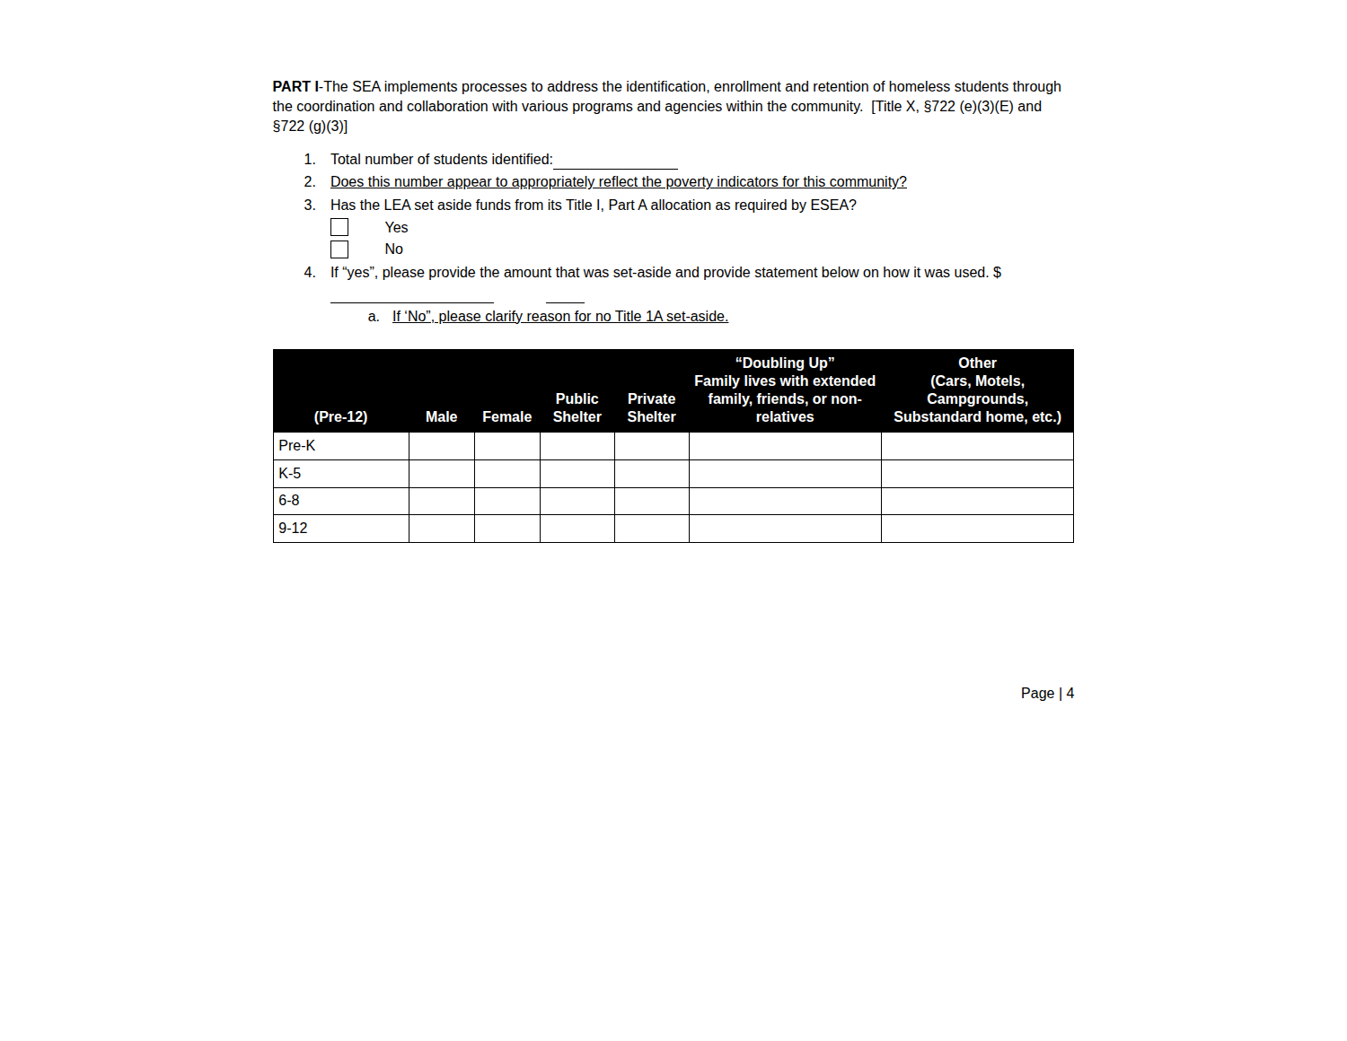PART I-The SEA implements processes to address the identification, enrollment and retention of homeless students through the coordination and collaboration with various programs and agencies within the community. [Title X, §722 (e)(3)(E) and §722 (g)(3)]
Total number of students identified:
Does this number appear to appropriately reflect the poverty indicators for this community?
Has the LEA set aside funds from its Title I, Part A allocation as required by ESEA?
Yes
No
If “yes”, please provide the amount that was set-aside and provide statement below on how it was used. $
If ‘No”, please clarify reason for no Title 1A set-aside.
| (Pre-12) | Male | Female | Public Shelter | Private Shelter | “Doubling Up” Family lives with extended family, friends, or non-relatives | Other (Cars, Motels, Campgrounds, Substandard home, etc.) |
| --- | --- | --- | --- | --- | --- | --- |
| Pre-K | | | | | | |
| K-5 | | | | | | |
| 6-8 | | | | | | |
| 9-12 | | | | | | |
Page | 4